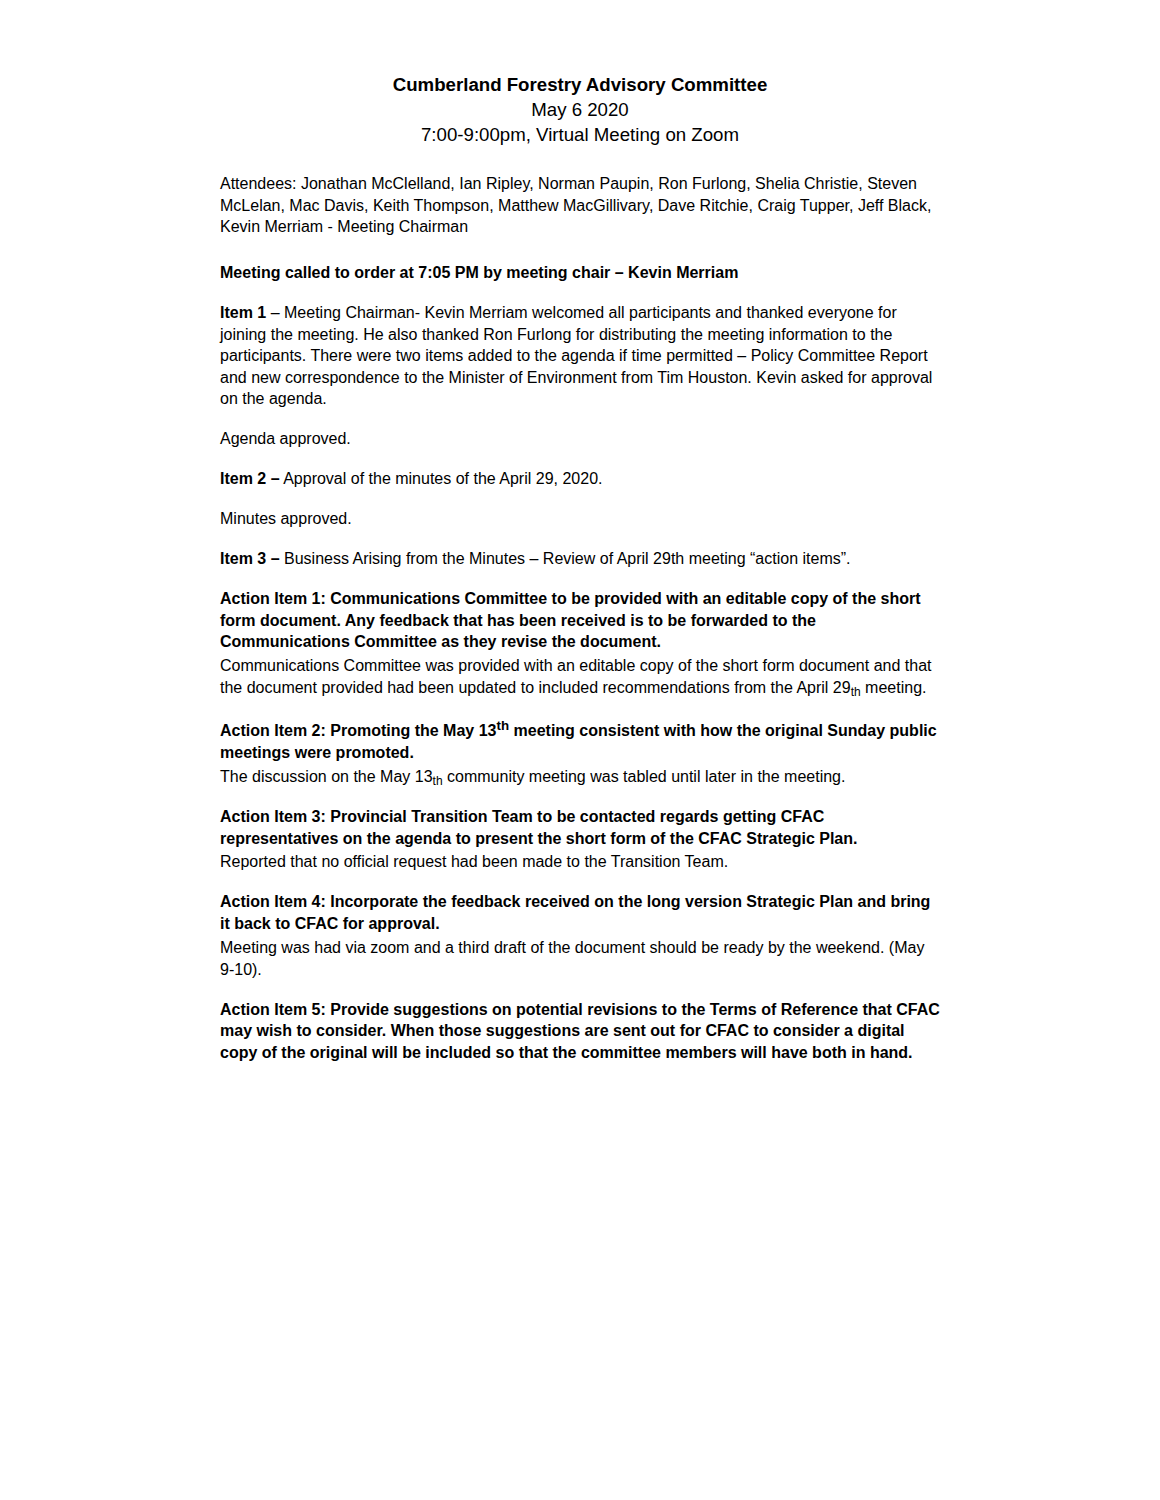Cumberland Forestry Advisory Committee
May 6 2020
7:00-9:00pm, Virtual Meeting on Zoom
Attendees: Jonathan McClelland, Ian Ripley, Norman Paupin, Ron Furlong, Shelia Christie, Steven McLelan, Mac Davis, Keith Thompson, Matthew MacGillivary, Dave Ritchie, Craig Tupper, Jeff Black, Kevin Merriam - Meeting Chairman
Meeting called to order at 7:05 PM by meeting chair – Kevin Merriam
Item 1 – Meeting Chairman- Kevin Merriam welcomed all participants and thanked everyone for joining the meeting. He also thanked Ron Furlong for distributing the meeting information to the participants. There were two items added to the agenda if time permitted – Policy Committee Report and new correspondence to the Minister of Environment from Tim Houston. Kevin asked for approval on the agenda.
Agenda approved.
Item 2 – Approval of the minutes of the April 29, 2020.
Minutes approved.
Item 3 – Business Arising from the Minutes – Review of April 29th meeting “action items”.
Action Item 1: Communications Committee to be provided with an editable copy of the short form document. Any feedback that has been received is to be forwarded to the Communications Committee as they revise the document.
Communications Committee was provided with an editable copy of the short form document and that the document provided had been updated to included recommendations from the April 29th meeting.
Action Item 2: Promoting the May 13th meeting consistent with how the original Sunday public meetings were promoted.
The discussion on the May 13th community meeting was tabled until later in the meeting.
Action Item 3: Provincial Transition Team to be contacted regards getting CFAC representatives on the agenda to present the short form of the CFAC Strategic Plan.
Reported that no official request had been made to the Transition Team.
Action Item 4: Incorporate the feedback received on the long version Strategic Plan and bring it back to CFAC for approval.
Meeting was had via zoom and a third draft of the document should be ready by the weekend. (May 9-10).
Action Item 5: Provide suggestions on potential revisions to the Terms of Reference that CFAC may wish to consider. When those suggestions are sent out for CFAC to consider a digital copy of the original will be included so that the committee members will have both in hand.